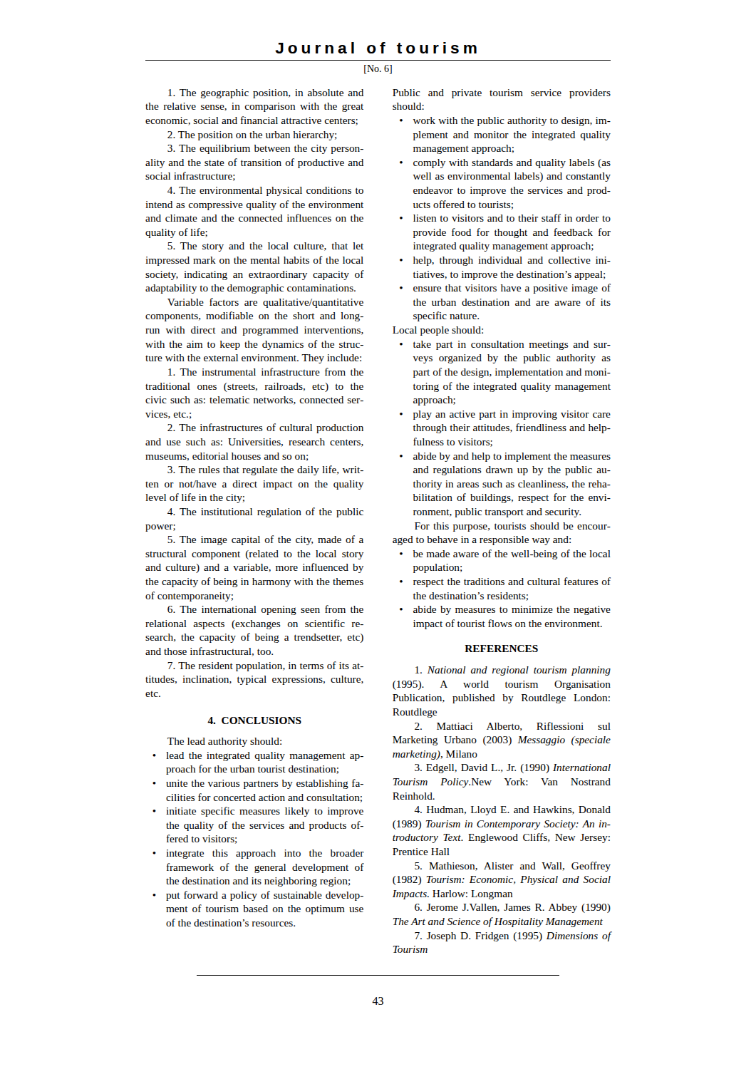Journal of tourism
[No. 6]
1. The geographic position, in absolute and the relative sense, in comparison with the great economic, social and financial attractive centers;
2. The position on the urban hierarchy;
3. The equilibrium between the city personality and the state of transition of productive and social infrastructure;
4. The environmental physical conditions to intend as compressive quality of the environment and climate and the connected influences on the quality of life;
5. The story and the local culture, that let impressed mark on the mental habits of the local society, indicating an extraordinary capacity of adaptability to the demographic contaminations.
Variable factors are qualitative/quantitative components, modifiable on the short and long-run with direct and programmed interventions, with the aim to keep the dynamics of the structure with the external environment. They include:
1. The instrumental infrastructure from the traditional ones (streets, railroads, etc) to the civic such as: telematic networks, connected services, etc.;
2. The infrastructures of cultural production and use such as: Universities, research centers, museums, editorial houses and so on;
3. The rules that regulate the daily life, written or not/have a direct impact on the quality level of life in the city;
4. The institutional regulation of the public power;
5. The image capital of the city, made of a structural component (related to the local story and culture) and a variable, more influenced by the capacity of being in harmony with the themes of contemporaneity;
6. The international opening seen from the relational aspects (exchanges on scientific research, the capacity of being a trendsetter, etc) and those infrastructural, too.
7. The resident population, in terms of its attitudes, inclination, typical expressions, culture, etc.
4. Conclusions
The lead authority should:
lead the integrated quality management approach for the urban tourist destination;
unite the various partners by establishing facilities for concerted action and consultation;
initiate specific measures likely to improve the quality of the services and products offered to visitors;
integrate this approach into the broader framework of the general development of the destination and its neighboring region;
put forward a policy of sustainable development of tourism based on the optimum use of the destination’s resources.
Public and private tourism service providers should:
work with the public authority to design, implement and monitor the integrated quality management approach;
comply with standards and quality labels (as well as environmental labels) and constantly endeavor to improve the services and products offered to tourists;
listen to visitors and to their staff in order to provide food for thought and feedback for integrated quality management approach;
help, through individual and collective initiatives, to improve the destination’s appeal;
ensure that visitors have a positive image of the urban destination and are aware of its specific nature.
Local people should:
take part in consultation meetings and surveys organized by the public authority as part of the design, implementation and monitoring of the integrated quality management approach;
play an active part in improving visitor care through their attitudes, friendliness and helpfulness to visitors;
abide by and help to implement the measures and regulations drawn up by the public authority in areas such as cleanliness, the rehabilitation of buildings, respect for the environment, public transport and security.
For this purpose, tourists should be encouraged to behave in a responsible way and:
be made aware of the well-being of the local population;
respect the traditions and cultural features of the destination’s residents;
abide by measures to minimize the negative impact of tourist flows on the environment.
References
1. National and regional tourism planning (1995). A world tourism Organisation Publication, published by Routdlege London: Routdlege
2. Mattiaci Alberto, Riflessioni sul Marketing Urbano (2003) Messaggio (speciale marketing), Milano
3. Edgell, David L., Jr. (1990) International Tourism Policy.New York: Van Nostrand Reinhold.
4. Hudman, Lloyd E. and Hawkins, Donald (1989) Tourism in Contemporary Society: An introductory Text. Englewood Cliffs, New Jersey: Prentice Hall
5. Mathieson, Alister and Wall, Geoffrey (1982) Tourism: Economic, Physical and Social Impacts. Harlow: Longman
6. Jerome J.Vallen, James R. Abbey (1990) The Art and Science of Hospitality Management
7. Joseph D. Fridgen (1995) Dimensions of Tourism
43